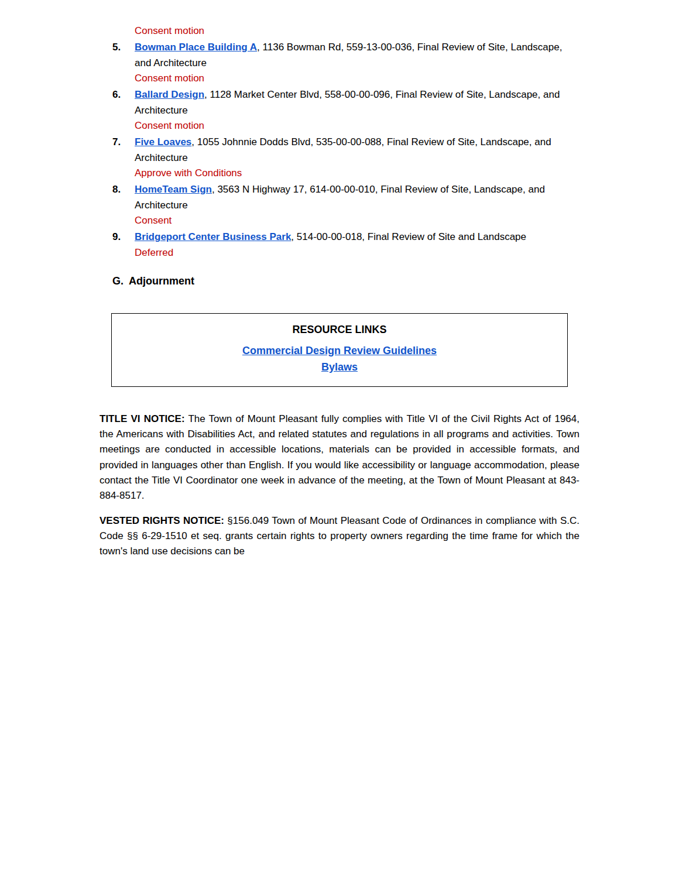Consent motion
5. Bowman Place Building A, 1136 Bowman Rd, 559-13-00-036, Final Review of Site, Landscape, and Architecture Consent motion
6. Ballard Design, 1128 Market Center Blvd, 558-00-00-096, Final Review of Site, Landscape, and Architecture Consent motion
7. Five Loaves, 1055 Johnnie Dodds Blvd, 535-00-00-088, Final Review of Site, Landscape, and Architecture Approve with Conditions
8. HomeTeam Sign, 3563 N Highway 17, 614-00-00-010, Final Review of Site, Landscape, and Architecture Consent
9. Bridgeport Center Business Park, 514-00-00-018, Final Review of Site and Landscape Deferred
G. Adjournment
RESOURCE LINKS
Commercial Design Review Guidelines
Bylaws
TITLE VI NOTICE: The Town of Mount Pleasant fully complies with Title VI of the Civil Rights Act of 1964, the Americans with Disabilities Act, and related statutes and regulations in all programs and activities. Town meetings are conducted in accessible locations, materials can be provided in accessible formats, and provided in languages other than English. If you would like accessibility or language accommodation, please contact the Title VI Coordinator one week in advance of the meeting, at the Town of Mount Pleasant at 843-884-8517.
VESTED RIGHTS NOTICE: §156.049 Town of Mount Pleasant Code of Ordinances in compliance with S.C. Code §§ 6-29-1510 et seq. grants certain rights to property owners regarding the time frame for which the town's land use decisions can be